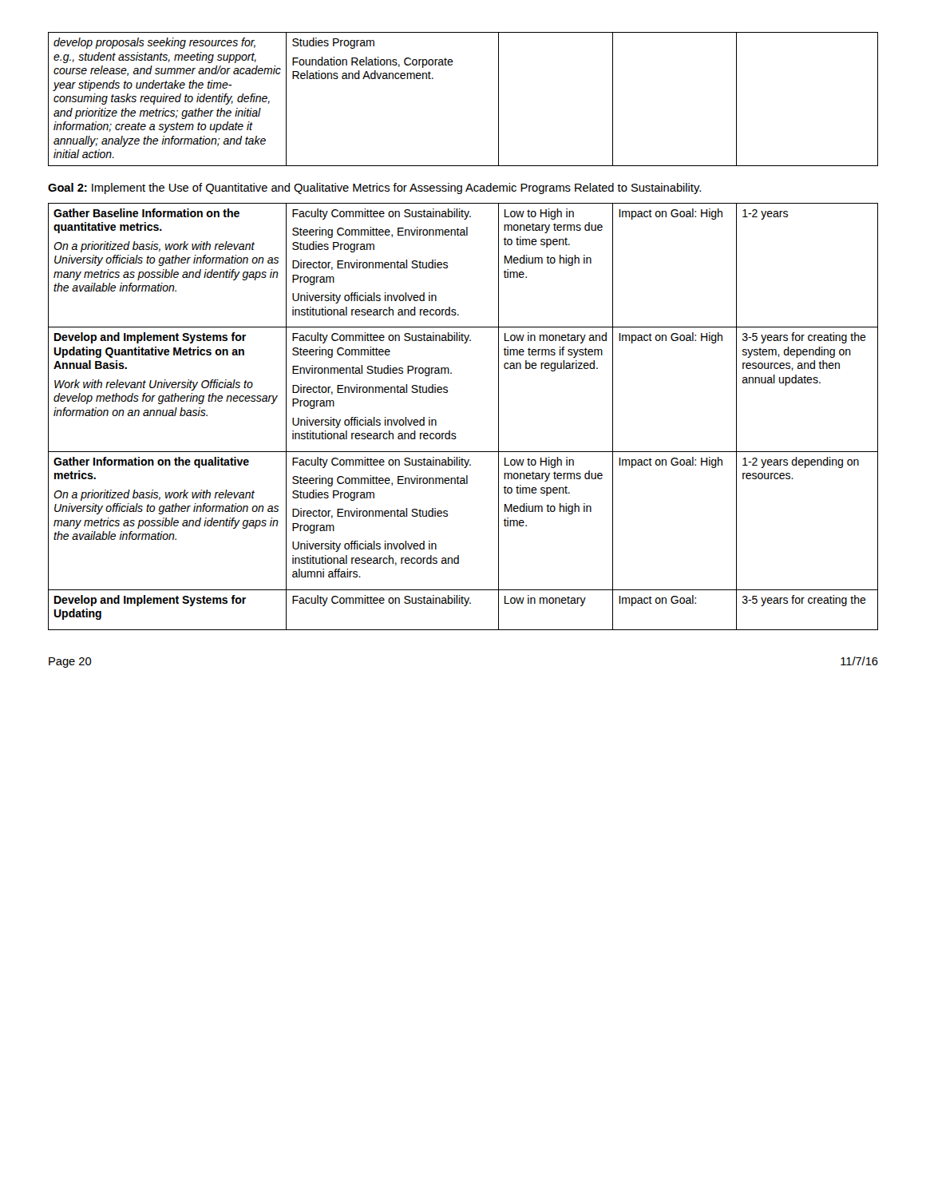| develop proposals seeking resources for, e.g., student assistants, meeting support, course release, and summer and/or academic year stipends to undertake the time-consuming tasks required to identify, define, and prioritize the metrics; gather the initial information; create a system to update it annually; analyze the information; and take initial action. | Studies Program Foundation Relations, Corporate Relations and Advancement. | | | |
Goal 2: Implement the Use of Quantitative and Qualitative Metrics for Assessing Academic Programs Related to Sustainability.
| Gather Baseline Information on the quantitative metrics. On a prioritized basis, work with relevant University officials to gather information on as many metrics as possible and identify gaps in the available information. | Faculty Committee on Sustainability. Steering Committee, Environmental Studies Program Director, Environmental Studies Program University officials involved in institutional research and records. | Low to High in monetary terms due to time spent. Medium to high in time. | Impact on Goal: High | 1-2 years |
| Develop and Implement Systems for Updating Quantitative Metrics on an Annual Basis. Work with relevant University Officials to develop methods for gathering the necessary information on an annual basis. | Faculty Committee on Sustainability. Steering Committee Environmental Studies Program. Director, Environmental Studies Program University officials involved in institutional research and records | Low in monetary and time terms if system can be regularized. | Impact on Goal: High | 3-5 years for creating the system, depending on resources, and then annual updates. |
| Gather Information on the qualitative metrics. On a prioritized basis, work with relevant University officials to gather information on as many metrics as possible and identify gaps in the available information. | Faculty Committee on Sustainability. Steering Committee, Environmental Studies Program Director, Environmental Studies Program University officials involved in institutional research, records and alumni affairs. | Low to High in monetary terms due to time spent. Medium to high in time. | Impact on Goal: High | 1-2 years depending on resources. |
| Develop and Implement Systems for Updating | Faculty Committee on Sustainability. | Low in monetary | Impact on Goal: | 3-5 years for creating the |
Page 20 11/7/16